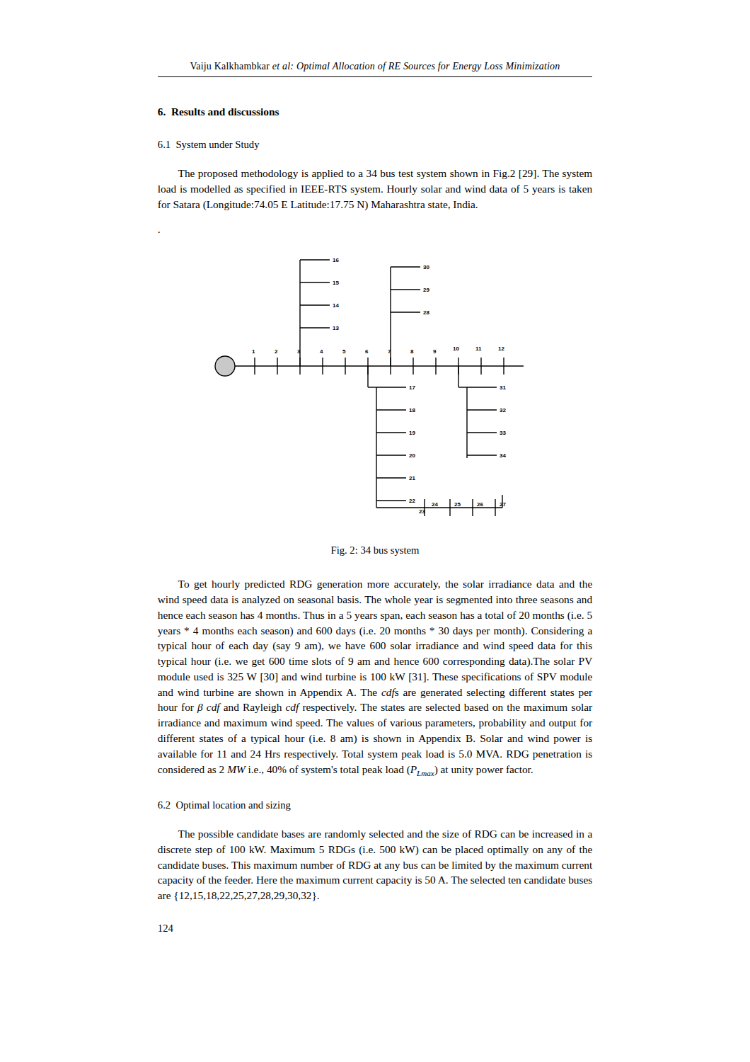Vaiju Kalkhambkar et al: Optimal Allocation of RE Sources for Energy Loss Minimization
6. Results and discussions
6.1 System under Study
The proposed methodology is applied to a 34 bus test system shown in Fig.2 [29]. The system load is modelled as specified in IEEE-RTS system. Hourly solar and wind data of 5 years is taken for Satara (Longitude:74.05 E Latitude:17.75 N) Maharashtra state, India.
.
1 2 3 4 5 6 7 8 9 10 11 12 16 15 14 13 30 29 28 17 18 19 20 21 22 23 24 25 26 27 31 32 33 34
Fig. 2: 34 bus system
To get hourly predicted RDG generation more accurately, the solar irradiance data and the wind speed data is analyzed on seasonal basis. The whole year is segmented into three seasons and hence each season has 4 months. Thus in a 5 years span, each season has a total of 20 months (i.e. 5 years * 4 months each season) and 600 days (i.e. 20 months * 30 days per month). Considering a typical hour of each day (say 9 am), we have 600 solar irradiance and wind speed data for this typical hour (i.e. we get 600 time slots of 9 am and hence 600 corresponding data).The solar PV module used is 325 W [30] and wind turbine is 100 kW [31]. These specifications of SPV module and wind turbine are shown in Appendix A. The cdfs are generated selecting different states per hour for β cdf and Rayleigh cdf respectively. The states are selected based on the maximum solar irradiance and maximum wind speed. The values of various parameters, probability and output for different states of a typical hour (i.e. 8 am) is shown in Appendix B. Solar and wind power is available for 11 and 24 Hrs respectively. Total system peak load is 5.0 MVA. RDG penetration is considered as 2 MW i.e., 40% of system's total peak load (PLmax) at unity power factor.
6.2 Optimal location and sizing
The possible candidate bases are randomly selected and the size of RDG can be increased in a discrete step of 100 kW. Maximum 5 RDGs (i.e. 500 kW) can be placed optimally on any of the candidate buses. This maximum number of RDG at any bus can be limited by the maximum current capacity of the feeder. Here the maximum current capacity is 50 A. The selected ten candidate buses are {12,15,18,22,25,27,28,29,30,32}.
124